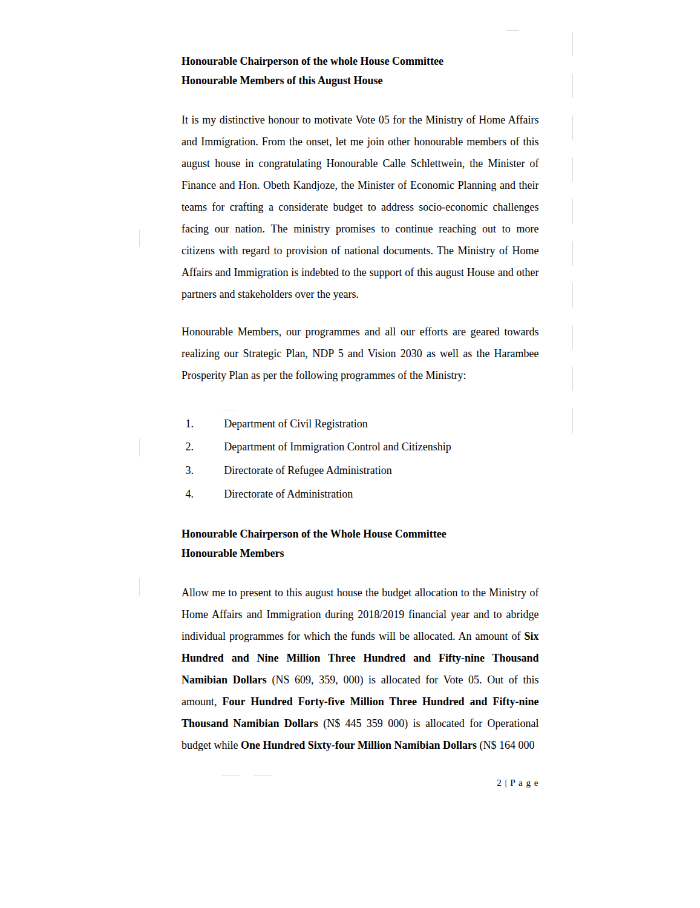Honourable Chairperson of the whole House Committee
Honourable Members of this August House
It is my distinctive honour to motivate Vote 05 for the Ministry of Home Affairs and Immigration. From the onset, let me join other honourable members of this august house in congratulating Honourable Calle Schlettwein, the Minister of Finance and Hon. Obeth Kandjoze, the Minister of Economic Planning and their teams for crafting a considerate budget to address socio-economic challenges facing our nation. The ministry promises to continue reaching out to more citizens with regard to provision of national documents. The Ministry of Home Affairs and Immigration is indebted to the support of this august House and other partners and stakeholders over the years.
Honourable Members, our programmes and all our efforts are geared towards realizing our Strategic Plan, NDP 5 and Vision 2030 as well as the Harambee Prosperity Plan as per the following programmes of the Ministry:
Department of Civil Registration
Department of Immigration Control and Citizenship
Directorate of Refugee Administration
Directorate of Administration
Honourable Chairperson of the Whole House Committee
Honourable Members
Allow me to present to this august house the budget allocation to the Ministry of Home Affairs and Immigration during 2018/2019 financial year and to abridge individual programmes for which the funds will be allocated. An amount of Six Hundred and Nine Million Three Hundred and Fifty-nine Thousand Namibian Dollars (NS 609, 359, 000) is allocated for Vote 05. Out of this amount, Four Hundred Forty-five Million Three Hundred and Fifty-nine Thousand Namibian Dollars (N$ 445 359 000) is allocated for Operational budget while One Hundred Sixty-four Million Namibian Dollars (N$ 164 000
2 | P a g e